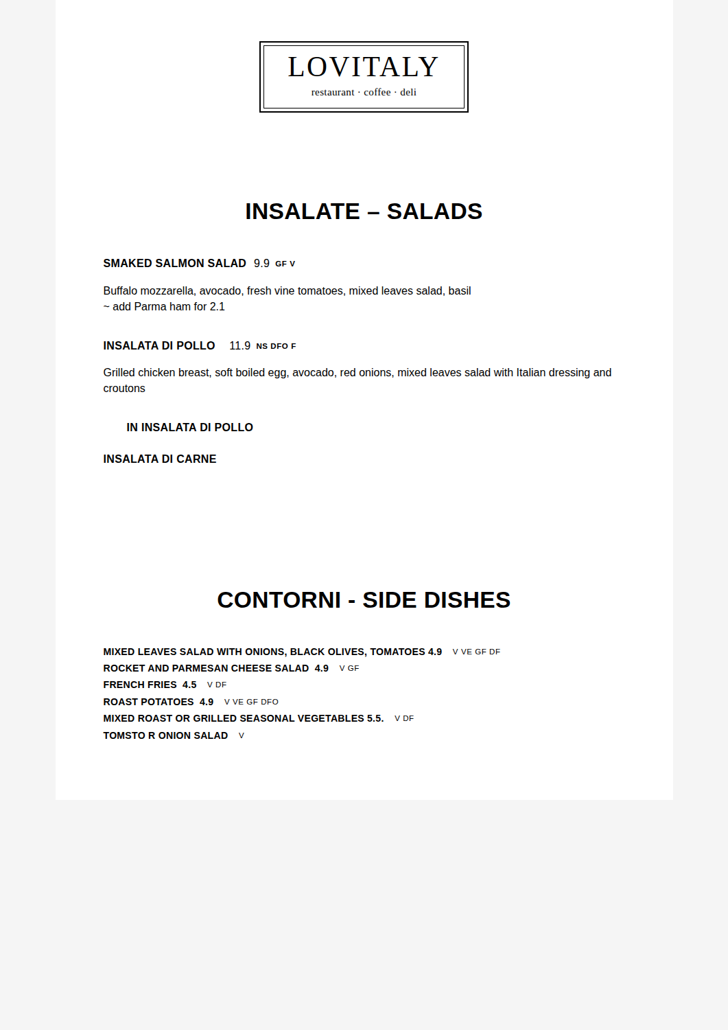LOVITALY
restaurant · coffee · deli
INSALATE – SALADS
SMAKED SALMON SALAD 9.9 GF V
Buffalo mozzarella, avocado, fresh vine tomatoes, mixed leaves salad, basil
~ add Parma ham for 2.1
INSALATA DI POLLO 11.9 NS DFO F
Grilled chicken breast, soft boiled egg, avocado, red onions, mixed leaves salad with Italian dressing and croutons
IN INSALATA DI POLLO
INSALATA DI CARNE
CONTORNI - SIDE DISHES
MIXED LEAVES SALAD WITH ONIONS, BLACK OLIVES, TOMATOES 4.9 V VE GF DF
ROCKET AND PARMESAN CHEESE SALAD 4.9 V GF
FRENCH FRIES 4.5 V DF
ROAST POTATOES 4.9 V VE GF DFO
MIXED ROAST OR GRILLED SEASONAL VEGETABLES 5.5. V DF
TOMSTO R ONION SALAD V